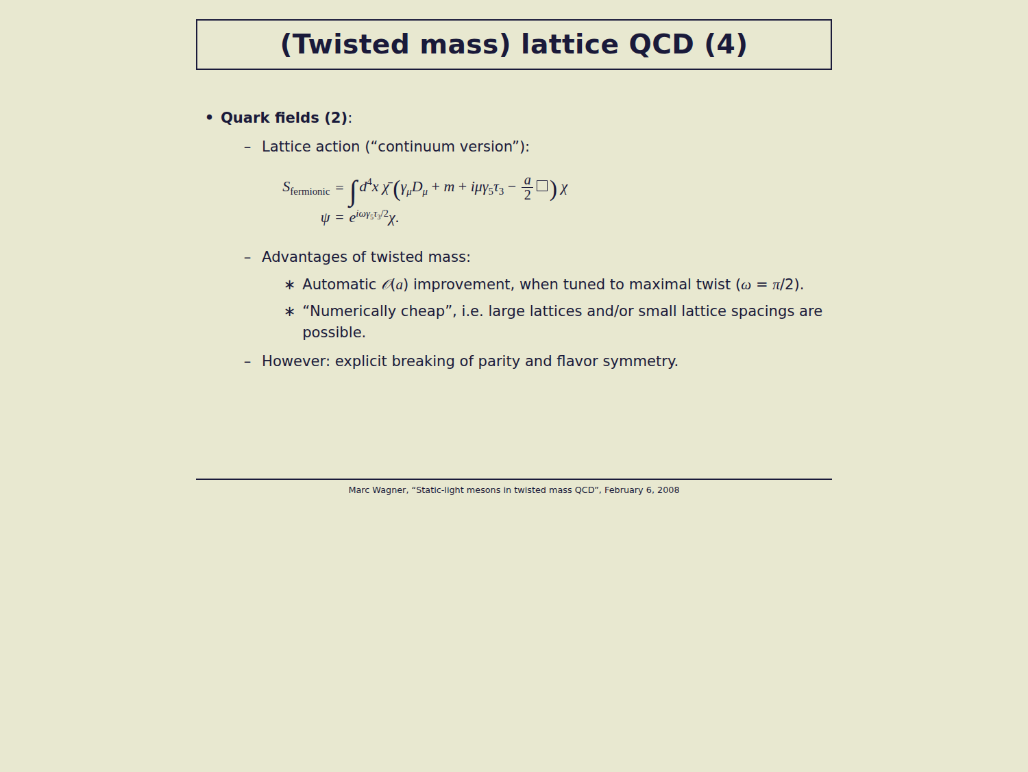(Twisted mass) lattice QCD (4)
Quark fields (2):
Lattice action (“continuum version”):
| S fermionic | = | ∫ d 4 x χ̄ ( γ μ D μ + m + iμγ 5 τ 3 − a 2 ) χ |
| ψ | = | e iωγ 5 τ 3 /2 χ . |
Advantages of twisted mass:
Automatic 𝒪(a) improvement, when tuned to maximal twist (ω = π/2).
“Numerically cheap”, i.e. large lattices and/or small lattice spacings are possible.
However: explicit breaking of parity and flavor symmetry.
Marc Wagner, “Static-light mesons in twisted mass QCD”, February 6, 2008